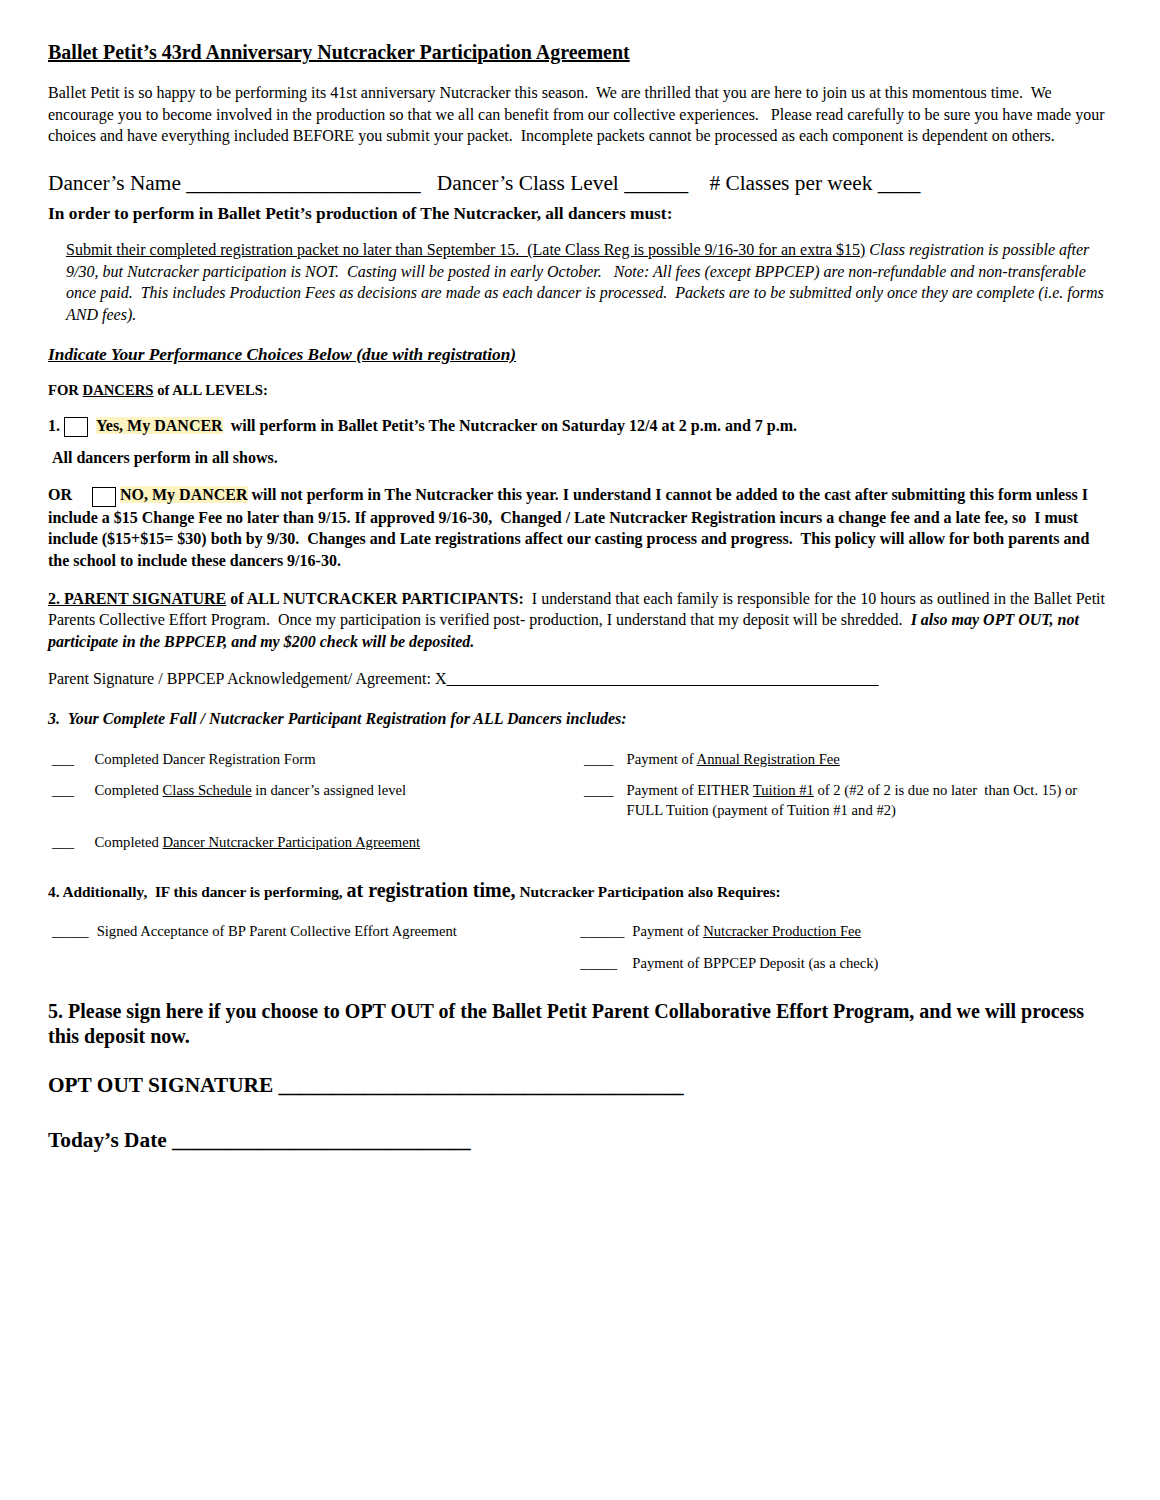Ballet Petit’s 43rd Anniversary Nutcracker Participation Agreement
Ballet Petit is so happy to be performing its 41st anniversary Nutcracker this season. We are thrilled that you are here to join us at this momentous time. We encourage you to become involved in the production so that we all can benefit from our collective experiences. Please read carefully to be sure you have made your choices and have everything included BEFORE you submit your packet. Incomplete packets cannot be processed as each component is dependent on others.
Dancer’s Name ______________________ Dancer’s Class Level ______ # Classes per week ____
In order to perform in Ballet Petit’s production of The Nutcracker, all dancers must:
Submit their completed registration packet no later than September 15. (Late Class Reg is possible 9/16-30 for an extra $15) Class registration is possible after 9/30, but Nutcracker participation is NOT. Casting will be posted in early October. Note: All fees (except BPPCEP) are non-refundable and non-transferable once paid. This includes Production Fees as decisions are made as each dancer is processed. Packets are to be submitted only once they are complete (i.e. forms AND fees).
Indicate Your Performance Choices Below (due with registration)
FOR DANCERS of ALL LEVELS:
1. Yes, My DANCER will perform in Ballet Petit’s The Nutcracker on Saturday 12/4 at 2 p.m. and 7 p.m.
All dancers perform in all shows.
OR NO, My DANCER will not perform in The Nutcracker this year. I understand I cannot be added to the cast after submitting this form unless I include a $15 Change Fee no later than 9/15. If approved 9/16-30, Changed / Late Nutcracker Registration incurs a change fee and a late fee, so I must include ($15+$15= $30) both by 9/30. Changes and Late registrations affect our casting process and progress. This policy will allow for both parents and the school to include these dancers 9/16-30.
2. PARENT SIGNATURE of ALL NUTCRACKER PARTICIPANTS: I understand that each family is responsible for the 10 hours as outlined in the Ballet Petit Parents Collective Effort Program. Once my participation is verified post- production, I understand that my deposit will be shredded. I also may OPT OUT, not participate in the BPPCEP, and my $200 check will be deposited.
Parent Signature / BPPCEP Acknowledgement/ Agreement: X______________________________________________________
3. Your Complete Fall / Nutcracker Participant Registration for ALL Dancers includes:
| ___ | Completed Dancer Registration Form | ____ | Payment of Annual Registration Fee |
| ___ | Completed Class Schedule in dancer’s assigned level | ____ | Payment of EITHER Tuition #1 of 2 (#2 of 2 is due no later than Oct. 15) or FULL Tuition (payment of Tuition #1 and #2) |
| ___ | Completed Dancer Nutcracker Participation Agreement | | |
4. Additionally, IF this dancer is performing, at registration time, Nutcracker Participation also Requires:
| _____ | Signed Acceptance of BP Parent Collective Effort Agreement | ______ | Payment of Nutcracker Production Fee |
| | | _____ | Payment of BPPCEP Deposit (as a check) |
5. Please sign here if you choose to OPT OUT of the Ballet Petit Parent Collaborative Effort Program, and we will process this deposit now.
OPT OUT SIGNATURE ______________________________________
Today’s Date ____________________________